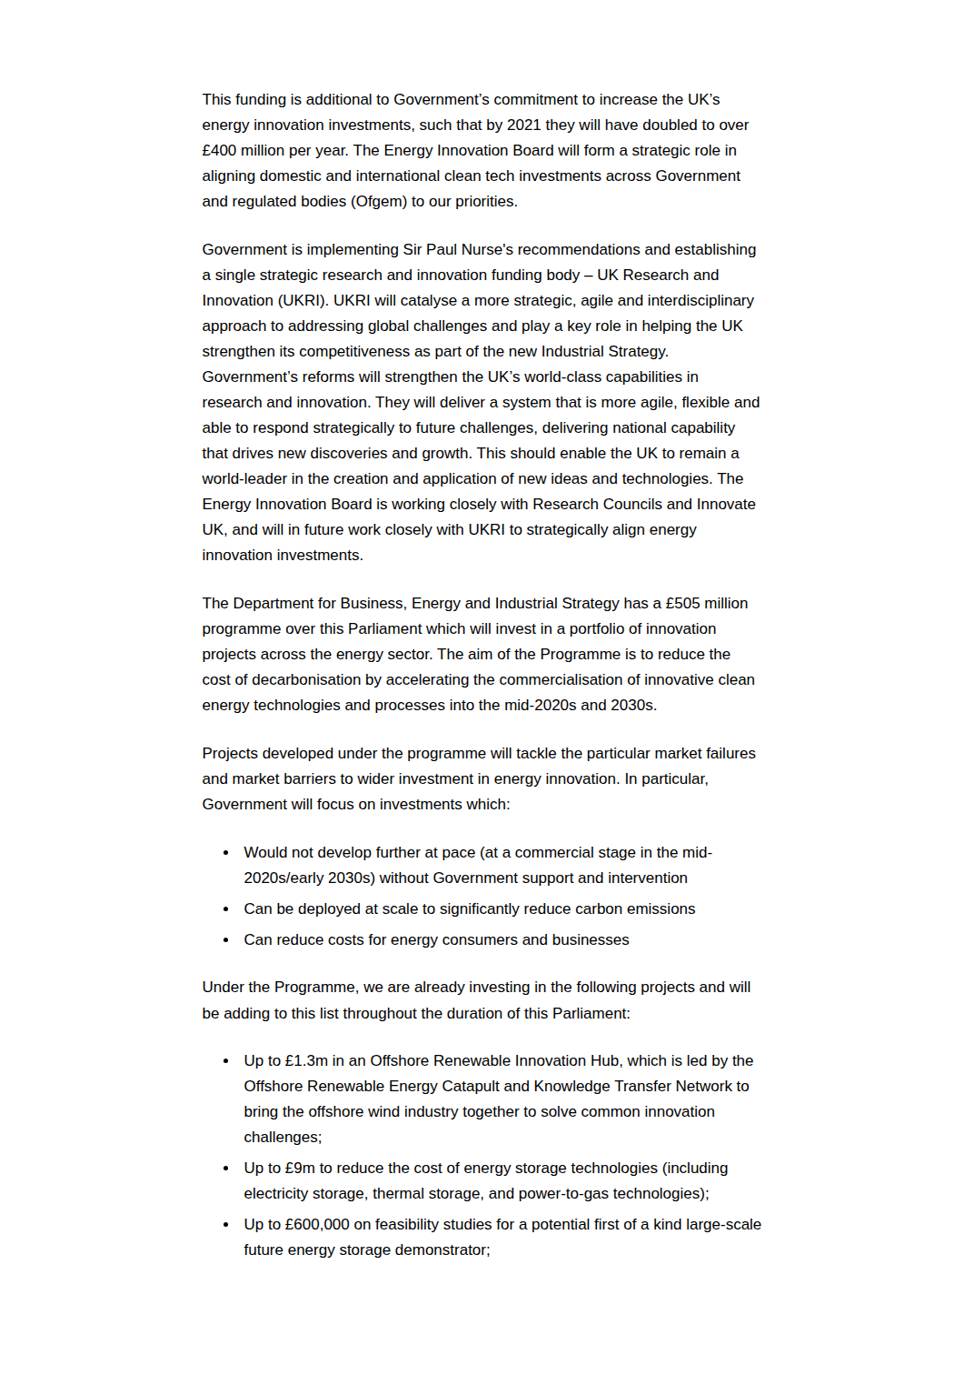This funding is additional to Government’s commitment to increase the UK’s energy innovation investments, such that by 2021 they will have doubled to over £400 million per year. The Energy Innovation Board will form a strategic role in aligning domestic and international clean tech investments across Government and regulated bodies (Ofgem) to our priorities.
Government is implementing Sir Paul Nurse's recommendations and establishing a single strategic research and innovation funding body – UK Research and Innovation (UKRI). UKRI will catalyse a more strategic, agile and interdisciplinary approach to addressing global challenges and play a key role in helping the UK strengthen its competitiveness as part of the new Industrial Strategy. Government’s reforms will strengthen the UK’s world-class capabilities in research and innovation. They will deliver a system that is more agile, flexible and able to respond strategically to future challenges, delivering national capability that drives new discoveries and growth. This should enable the UK to remain a world-leader in the creation and application of new ideas and technologies. The Energy Innovation Board is working closely with Research Councils and Innovate UK, and will in future work closely with UKRI to strategically align energy innovation investments.
The Department for Business, Energy and Industrial Strategy has a £505 million programme over this Parliament which will invest in a portfolio of innovation projects across the energy sector. The aim of the Programme is to reduce the cost of decarbonisation by accelerating the commercialisation of innovative clean energy technologies and processes into the mid-2020s and 2030s.
Projects developed under the programme will tackle the particular market failures and market barriers to wider investment in energy innovation. In particular, Government will focus on investments which:
Would not develop further at pace (at a commercial stage in the mid-2020s/early 2030s) without Government support and intervention
Can be deployed at scale to significantly reduce carbon emissions
Can reduce costs for energy consumers and businesses
Under the Programme, we are already investing in the following projects and will be adding to this list throughout the duration of this Parliament:
Up to £1.3m in an Offshore Renewable Innovation Hub, which is led by the Offshore Renewable Energy Catapult and Knowledge Transfer Network to bring the offshore wind industry together to solve common innovation challenges;
Up to £9m to reduce the cost of energy storage technologies (including electricity storage, thermal storage, and power-to-gas technologies);
Up to £600,000 on feasibility studies for a potential first of a kind large-scale future energy storage demonstrator;